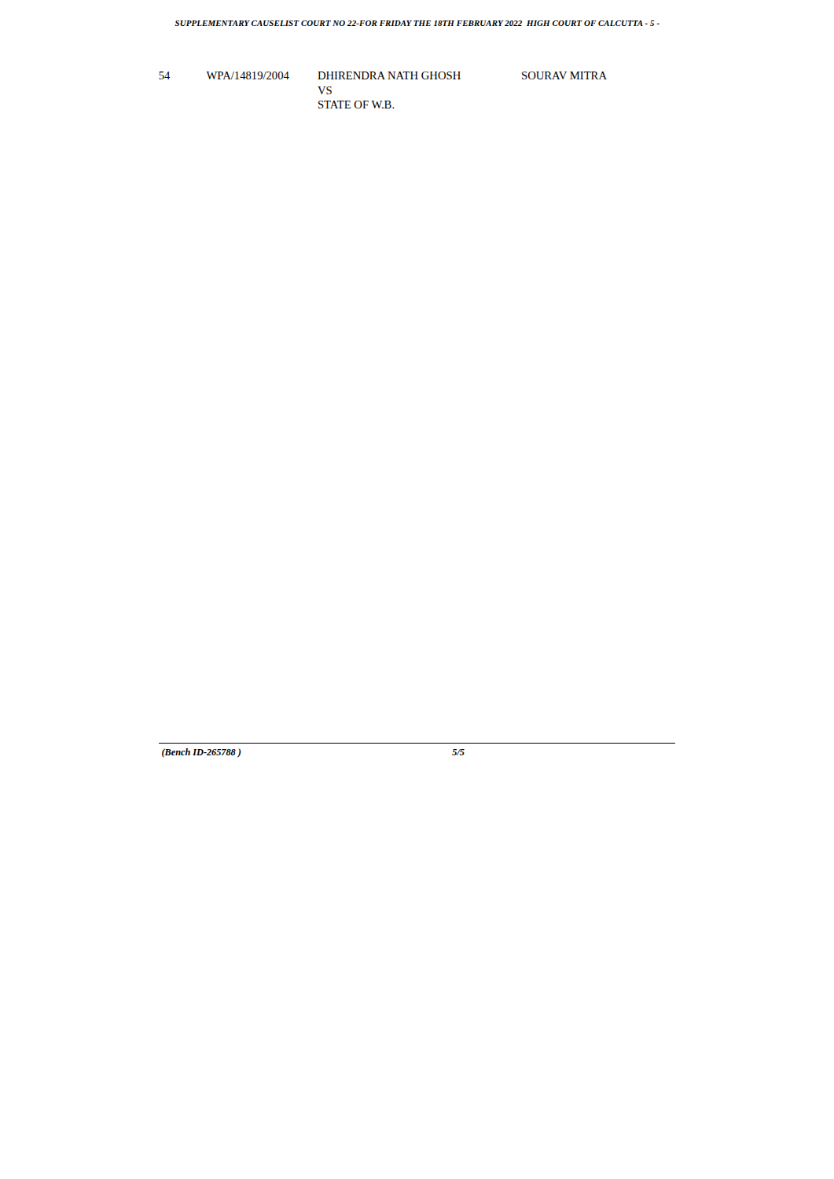SUPPLEMENTARY CAUSELIST COURT NO 22-FOR FRIDAY THE 18TH FEBRUARY 2022 HIGH COURT OF CALCUTTA - 5 -
| 54 | WPA/14819/2004 | DHIRENDRA NATH GHOSH VS STATE OF W.B. | SOURAV MITRA |
(Bench ID-265788 )
5/5